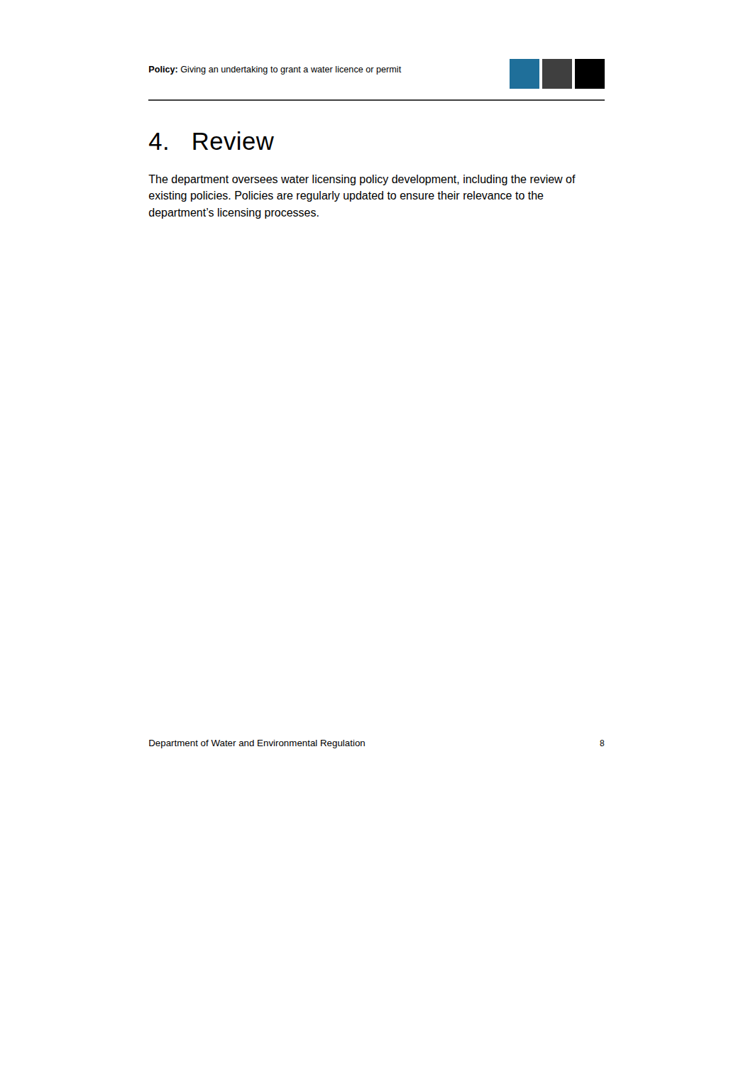Policy: Giving an undertaking to grant a water licence or permit
4. Review
The department oversees water licensing policy development, including the review of existing policies. Policies are regularly updated to ensure their relevance to the department’s licensing processes.
Department of Water and Environmental Regulation
8